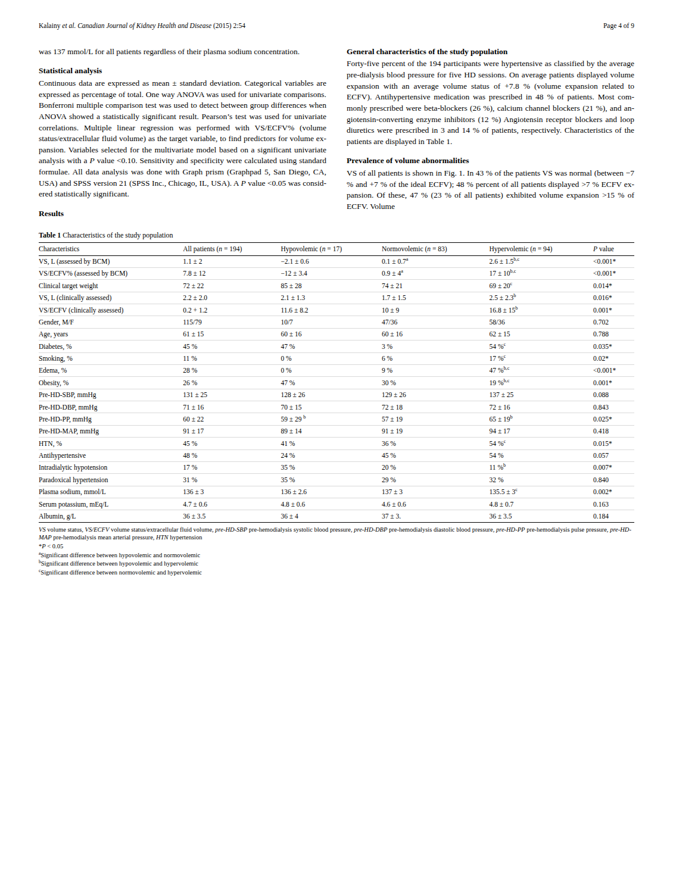Kalainy et al. Canadian Journal of Kidney Health and Disease (2015) 2:54 Page 4 of 9
was 137 mmol/L for all patients regardless of their plasma sodium concentration.
Statistical analysis
Continuous data are expressed as mean ± standard deviation. Categorical variables are expressed as percentage of total. One way ANOVA was used for univariate comparisons. Bonferroni multiple comparison test was used to detect between group differences when ANOVA showed a statistically significant result. Pearson’s test was used for univariate correlations. Multiple linear regression was performed with VS/ECFV% (volume status/extracellular fluid volume) as the target variable, to find predictors for volume expansion. Variables selected for the multivariate model based on a significant univariate analysis with a P value <0.10. Sensitivity and specificity were calculated using standard formulae. All data analysis was done with Graph prism (Graphpad 5, San Diego, CA, USA) and SPSS version 21 (SPSS Inc., Chicago, IL, USA). A P value <0.05 was considered statistically significant.
Results
General characteristics of the study population
Forty-five percent of the 194 participants were hypertensive as classified by the average pre-dialysis blood pressure for five HD sessions. On average patients displayed volume expansion with an average volume status of +7.8 % (volume expansion related to ECFV). Antihypertensive medication was prescribed in 48 % of patients. Most commonly prescribed were beta-blockers (26 %), calcium channel blockers (21 %), and angiotensin-converting enzyme inhibitors (12 %) Angiotensin receptor blockers and loop diuretics were prescribed in 3 and 14 % of patients, respectively. Characteristics of the patients are displayed in Table 1.
Prevalence of volume abnormalities
VS of all patients is shown in Fig. 1. In 43 % of the patients VS was normal (between −7 % and +7 % of the ideal ECFV); 48 % percent of all patients displayed >7 % ECFV expansion. Of these, 47 % (23 % of all patients) exhibited volume expansion >15 % of ECFV. Volume
Table 1 Characteristics of the study population
| Characteristics | All patients ( n = 194) | Hypovolemic ( n = 17) | Normovolemic ( n = 83) | Hypervolemic ( n = 94) | P value |
| --- | --- | --- | --- | --- | --- |
| VS, L (assessed by BCM) | 1.1 ± 2 | −2.1 ± 0.6 | 0.1 ± 0.7 a | 2.6 ± 1.5 b,c | <0.001* |
| VS/ECFV% (assessed by BCM) | 7.8 ± 12 | −12 ± 3.4 | 0.9 ± 4 a | 17 ± 10 b,c | <0.001* |
| Clinical target weight | 72 ± 22 | 85 ± 28 | 74 ± 21 | 69 ± 20 c | 0.014* |
| VS, L (clinically assessed) | 2.2 ± 2.0 | 2.1 ± 1.3 | 1.7 ± 1.5 | 2.5 ± 2.3 b | 0.016* |
| VS/ECFV (clinically assessed) | 0.2 + 1.2 | 11.6 ± 8.2 | 10 ± 9 | 16.8 ± 15 b | 0.001* |
| Gender, M/F | 115/79 | 10/7 | 47/36 | 58/36 | 0.702 |
| Age, years | 61 ± 15 | 60 ± 16 | 60 ± 16 | 62 ± 15 | 0.788 |
| Diabetes, % | 45 % | 47 % | 3 % | 54 % c | 0.035* |
| Smoking, % | 11 % | 0 % | 6 % | 17 % c | 0.02* |
| Edema, % | 28 % | 0 % | 9 % | 47 % b,c | <0.001* |
| Obesity, % | 26 % | 47 % | 30 % | 19 % b,c | 0.001* |
| Pre-HD-SBP, mmHg | 131 ± 25 | 128 ± 26 | 129 ± 26 | 137 ± 25 | 0.088 |
| Pre-HD-DBP, mmHg | 71 ± 16 | 70 ± 15 | 72 ± 18 | 72 ± 16 | 0.843 |
| Pre-HD-PP, mmHg | 60 ± 22 | 59 ± 29 b | 57 ± 19 | 65 ± 19 b | 0.025* |
| Pre-HD-MAP, mmHg | 91 ± 17 | 89 ± 14 | 91 ± 19 | 94 ± 17 | 0.418 |
| HTN, % | 45 % | 41 % | 36 % | 54 % c | 0.015* |
| Antihypertensive | 48 % | 24 % | 45 % | 54 % | 0.057 |
| Intradialytic hypotension | 17 % | 35 % | 20 % | 11 % b | 0.007* |
| Paradoxical hypertension | 31 % | 35 % | 29 % | 32 % | 0.840 |
| Plasma sodium, mmol/L | 136 ± 3 | 136 ± 2.6 | 137 ± 3 | 135.5 ± 3 c | 0.002* |
| Serum potassium, mEq/L | 4.7 ± 0.6 | 4.8 ± 0.6 | 4.6 ± 0.6 | 4.8 ± 0.7 | 0.163 |
| Albumin, g/L | 36 ± 3.5 | 36 ± 4 | 37 ± 3. | 36 ± 3.5 | 0.184 |
VS volume status, VS/ECFV volume status/extracellular fluid volume, pre-HD-SBP pre-hemodialysis systolic blood pressure, pre-HD-DBP pre-hemodialysis diastolic blood pressure, pre-HD-PP pre-hemodialysis pulse pressure, pre-HD-MAP pre-hemodialysis mean arterial pressure, HTN hypertension
*P < 0.05
aSignificant difference between hypovolemic and normovolemic
bSignificant difference between hypovolemic and hypervolemic
cSignificant difference between normovolemic and hypervolemic